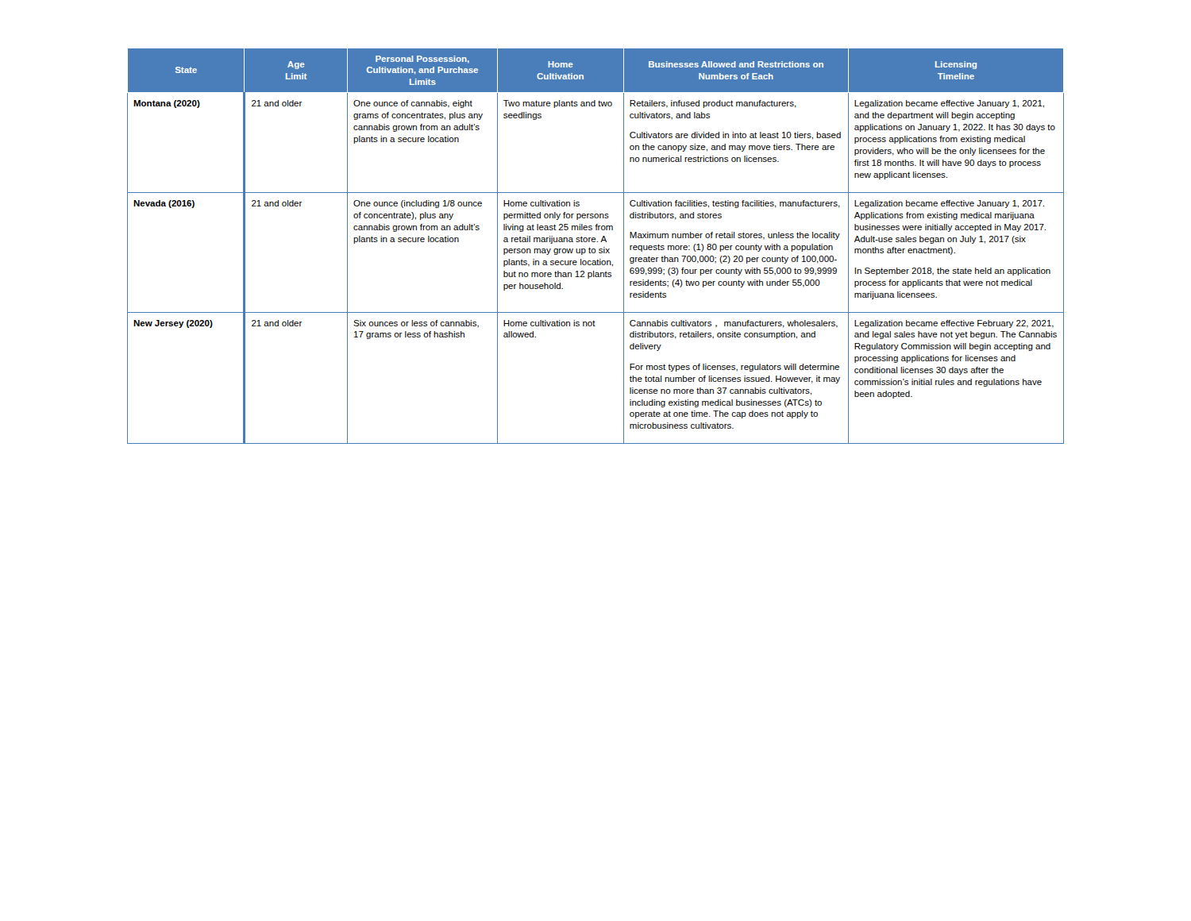| State | Age Limit | Personal Possession, Cultivation, and Purchase Limits | Home Cultivation | Businesses Allowed and Restrictions on Numbers of Each | Licensing Timeline |
| --- | --- | --- | --- | --- | --- |
| Montana (2020) | 21 and older | One ounce of cannabis, eight grams of concentrates, plus any cannabis grown from an adult’s plants in a secure location | Two mature plants and two seedlings | Retailers, infused product manufacturers, cultivators, and labs Cultivators are divided in into at least 10 tiers, based on the canopy size, and may move tiers. There are no numerical restrictions on licenses. | Legalization became effective January 1, 2021, and the department will begin accepting applications on January 1, 2022. It has 30 days to process applications from existing medical providers, who will be the only licensees for the first 18 months. It will have 90 days to process new applicant licenses. |
| Nevada (2016) | 21 and older | One ounce (including 1/8 ounce of concentrate), plus any cannabis grown from an adult’s plants in a secure location | Home cultivation is permitted only for persons living at least 25 miles from a retail marijuana store. A person may grow up to six plants, in a secure location, but no more than 12 plants per household. | Cultivation facilities, testing facilities, manufacturers, distributors, and stores Maximum number of retail stores, unless the locality requests more: (1) 80 per county with a population greater than 700,000; (2) 20 per county of 100,000-699,999; (3) four per county with 55,000 to 99,9999 residents; (4) two per county with under 55,000 residents | Legalization became effective January 1, 2017. Applications from existing medical marijuana businesses were initially accepted in May 2017. Adult-use sales began on July 1, 2017 (six months after enactment). In September 2018, the state held an application process for applicants that were not medical marijuana licensees. |
| New Jersey (2020) | 21 and older | Six ounces or less of cannabis, 17 grams or less of hashish | Home cultivation is not allowed. | Cannabis cultivators， manufacturers, wholesalers, distributors, retailers, onsite consumption, and delivery For most types of licenses, regulators will determine the total number of licenses issued. However, it may license no more than 37 cannabis cultivators, including existing medical businesses (ATCs) to operate at one time. The cap does not apply to microbusiness cultivators. | Legalization became effective February 22, 2021, and legal sales have not yet begun. The Cannabis Regulatory Commission will begin accepting and processing applications for licenses and conditional licenses 30 days after the commission’s initial rules and regulations have been adopted. |